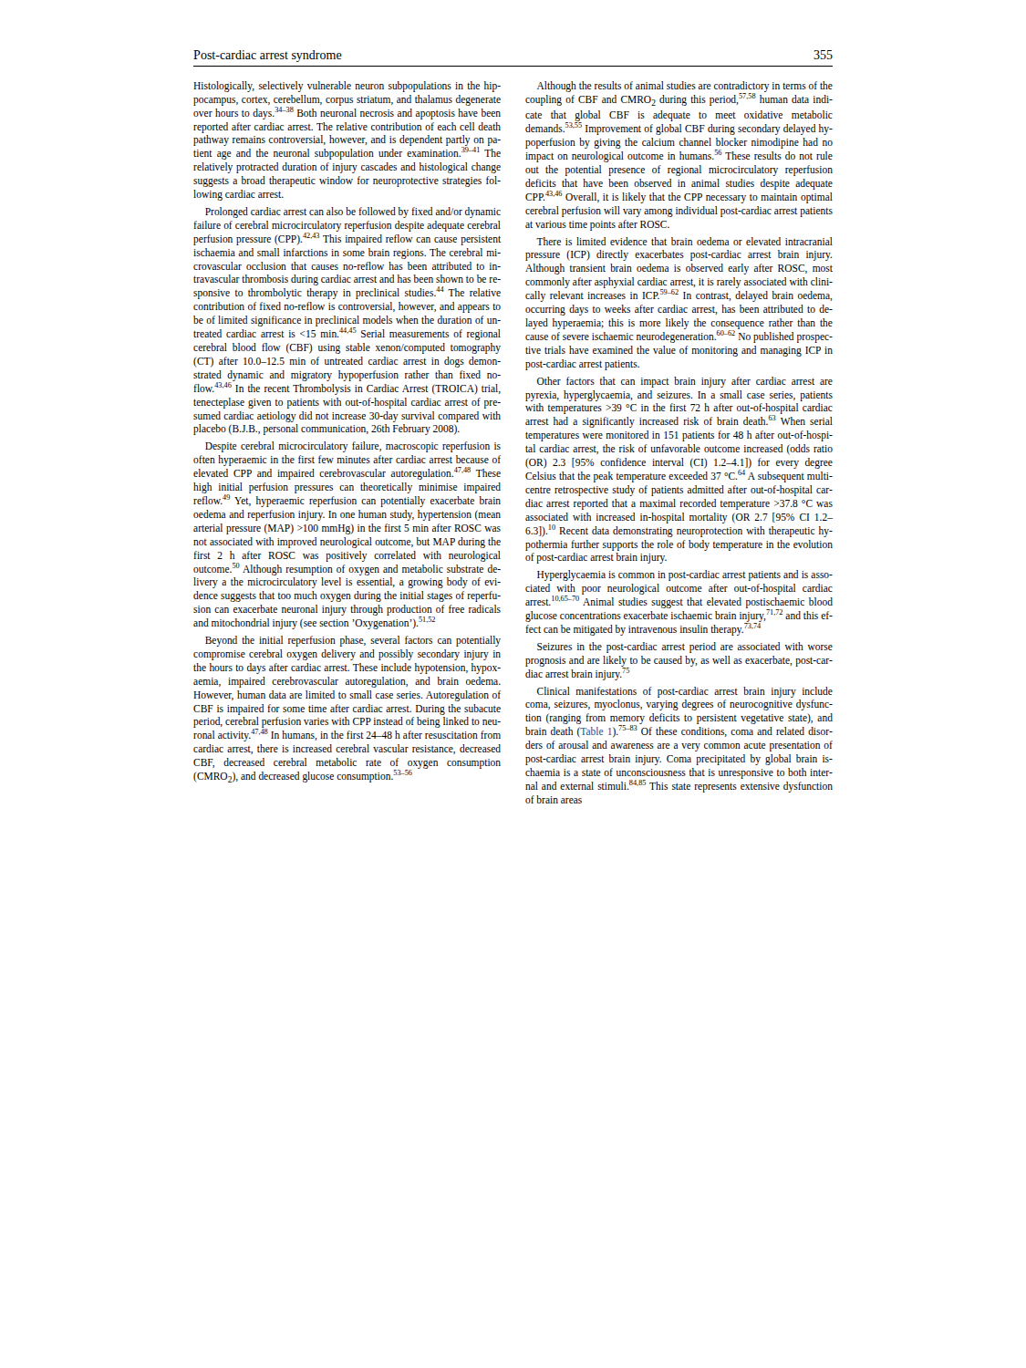Post-cardiac arrest syndrome 355
Histologically, selectively vulnerable neuron subpopulations in the hippocampus, cortex, cerebellum, corpus striatum, and thalamus degenerate over hours to days.34–38 Both neuronal necrosis and apoptosis have been reported after cardiac arrest. The relative contribution of each cell death pathway remains controversial, however, and is dependent partly on patient age and the neuronal subpopulation under examination.39–41 The relatively protracted duration of injury cascades and histological change suggests a broad therapeutic window for neuroprotective strategies following cardiac arrest.
Prolonged cardiac arrest can also be followed by fixed and/or dynamic failure of cerebral microcirculatory reperfusion despite adequate cerebral perfusion pressure (CPP).42,43 This impaired reflow can cause persistent ischaemia and small infarctions in some brain regions. The cerebral microvascular occlusion that causes no-reflow has been attributed to intravascular thrombosis during cardiac arrest and has been shown to be responsive to thrombolytic therapy in preclinical studies.44 The relative contribution of fixed no-reflow is controversial, however, and appears to be of limited significance in preclinical models when the duration of untreated cardiac arrest is <15 min.44,45 Serial measurements of regional cerebral blood flow (CBF) using stable xenon/computed tomography (CT) after 10.0–12.5 min of untreated cardiac arrest in dogs demonstrated dynamic and migratory hypoperfusion rather than fixed no-flow.43,46 In the recent Thrombolysis in Cardiac Arrest (TROICA) trial, tenecteplase given to patients with out-of-hospital cardiac arrest of presumed cardiac aetiology did not increase 30-day survival compared with placebo (B.J.B., personal communication, 26th February 2008).
Despite cerebral microcirculatory failure, macroscopic reperfusion is often hyperaemic in the first few minutes after cardiac arrest because of elevated CPP and impaired cerebrovascular autoregulation.47,48 These high initial perfusion pressures can theoretically minimise impaired reflow.49 Yet, hyperaemic reperfusion can potentially exacerbate brain oedema and reperfusion injury. In one human study, hypertension (mean arterial pressure (MAP) >100 mmHg) in the first 5 min after ROSC was not associated with improved neurological outcome, but MAP during the first 2 h after ROSC was positively correlated with neurological outcome.50 Although resumption of oxygen and metabolic substrate delivery a the microcirculatory level is essential, a growing body of evidence suggests that too much oxygen during the initial stages of reperfusion can exacerbate neuronal injury through production of free radicals and mitochondrial injury (see section ’Oxygenation’).51,52
Beyond the initial reperfusion phase, several factors can potentially compromise cerebral oxygen delivery and possibly secondary injury in the hours to days after cardiac arrest. These include hypotension, hypoxaemia, impaired cerebrovascular autoregulation, and brain oedema. However, human data are limited to small case series. Autoregulation of CBF is impaired for some time after cardiac arrest. During the subacute period, cerebral perfusion varies with CPP instead of being linked to neuronal activity.47,48 In humans, in the first 24–48 h after resuscitation from cardiac arrest, there is increased cerebral vascular resistance, decreased CBF, decreased cerebral metabolic rate of oxygen consumption (CMRO2), and decreased glucose consumption.53–56
Although the results of animal studies are contradictory in terms of the coupling of CBF and CMRO2 during this period,57,58 human data indicate that global CBF is adequate to meet oxidative metabolic demands.53,55 Improvement of global CBF during secondary delayed hypoperfusion by giving the calcium channel blocker nimodipine had no impact on neurological outcome in humans.56 These results do not rule out the potential presence of regional microcirculatory reperfusion deficits that have been observed in animal studies despite adequate CPP.43,46 Overall, it is likely that the CPP necessary to maintain optimal cerebral perfusion will vary among individual post-cardiac arrest patients at various time points after ROSC.
There is limited evidence that brain oedema or elevated intracranial pressure (ICP) directly exacerbates post-cardiac arrest brain injury. Although transient brain oedema is observed early after ROSC, most commonly after asphyxial cardiac arrest, it is rarely associated with clinically relevant increases in ICP.59–62 In contrast, delayed brain oedema, occurring days to weeks after cardiac arrest, has been attributed to delayed hyperaemia; this is more likely the consequence rather than the cause of severe ischaemic neurodegeneration.60–62 No published prospective trials have examined the value of monitoring and managing ICP in post-cardiac arrest patients.
Other factors that can impact brain injury after cardiac arrest are pyrexia, hyperglycaemia, and seizures. In a small case series, patients with temperatures >39 °C in the first 72 h after out-of-hospital cardiac arrest had a significantly increased risk of brain death.63 When serial temperatures were monitored in 151 patients for 48 h after out-of-hospital cardiac arrest, the risk of unfavorable outcome increased (odds ratio (OR) 2.3 [95% confidence interval (CI) 1.2–4.1]) for every degree Celsius that the peak temperature exceeded 37 °C.64 A subsequent multicentre retrospective study of patients admitted after out-of-hospital cardiac arrest reported that a maximal recorded temperature >37.8 °C was associated with increased in-hospital mortality (OR 2.7 [95% CI 1.2–6.3]).10 Recent data demonstrating neuroprotection with therapeutic hypothermia further supports the role of body temperature in the evolution of post-cardiac arrest brain injury.
Hyperglycaemia is common in post-cardiac arrest patients and is associated with poor neurological outcome after out-of-hospital cardiac arrest.10,65–70 Animal studies suggest that elevated postischaemic blood glucose concentrations exacerbate ischaemic brain injury,71,72 and this effect can be mitigated by intravenous insulin therapy.73,74
Seizures in the post-cardiac arrest period are associated with worse prognosis and are likely to be caused by, as well as exacerbate, post-cardiac arrest brain injury.75
Clinical manifestations of post-cardiac arrest brain injury include coma, seizures, myoclonus, varying degrees of neurocognitive dysfunction (ranging from memory deficits to persistent vegetative state), and brain death (Table 1).75–83 Of these conditions, coma and related disorders of arousal and awareness are a very common acute presentation of post-cardiac arrest brain injury. Coma precipitated by global brain ischaemia is a state of unconsciousness that is unresponsive to both internal and external stimuli.84,85 This state represents extensive dysfunction of brain areas